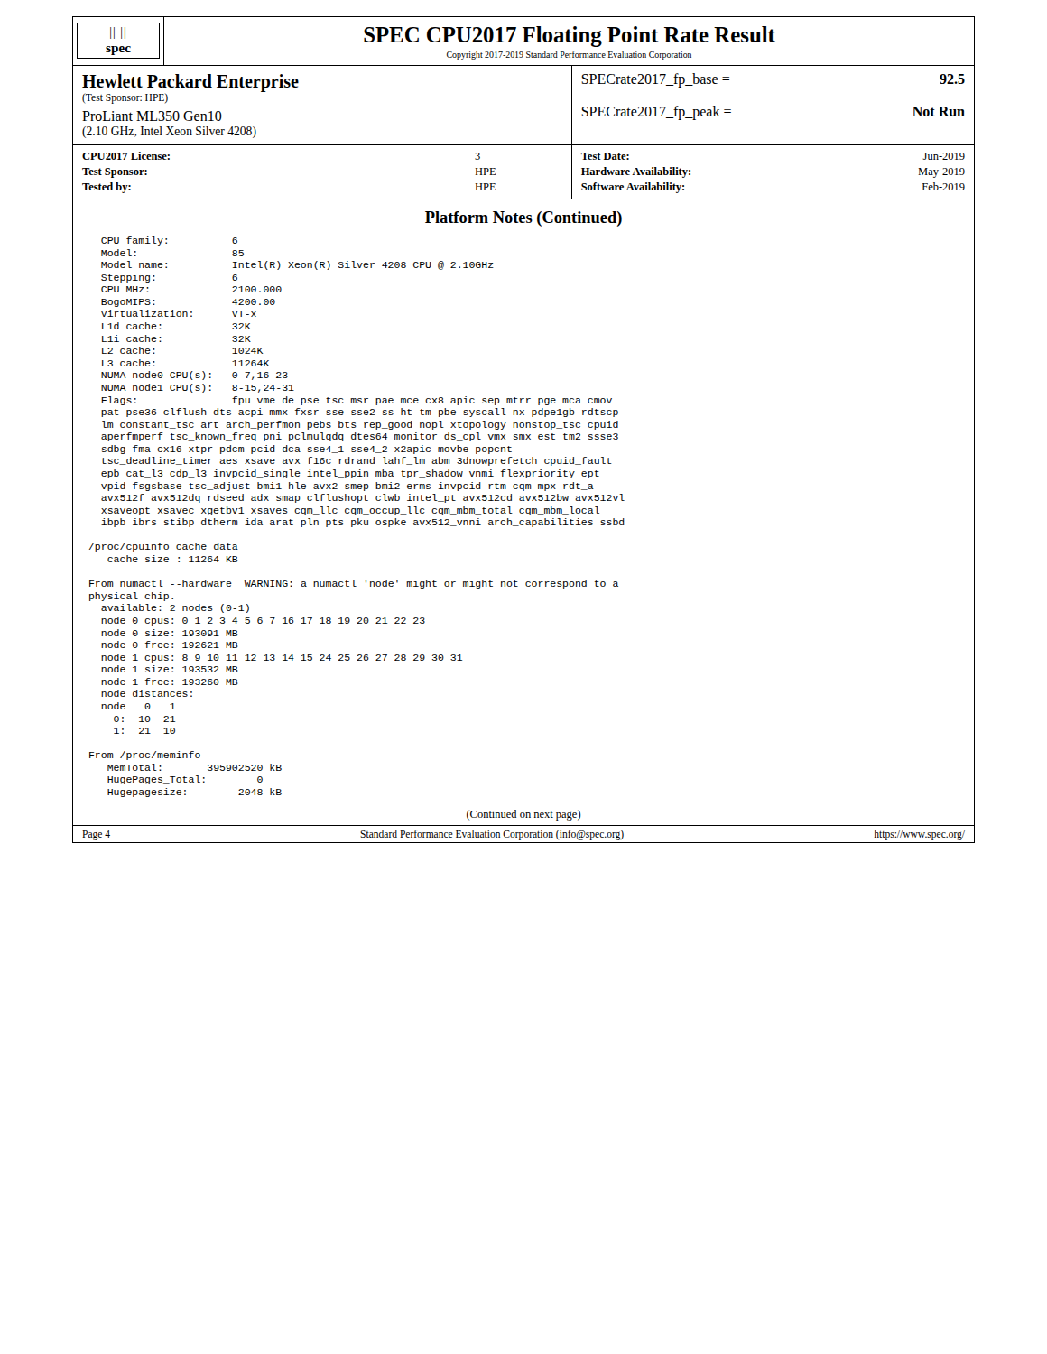|| ||
spec
SPEC CPU2017 Floating Point Rate Result
Copyright 2017-2019 Standard Performance Evaluation Corporation
Hewlett Packard Enterprise
(Test Sponsor: HPE)
ProLiant ML350 Gen10
(2.10 GHz, Intel Xeon Silver 4208)
SPECrate2017_fp_base =92.5
SPECrate2017_fp_peak =Not Run
| CPU2017 License: | 3 |
| Test Sponsor: | HPE |
| Tested by: | HPE |
| Test Date: | Jun-2019 |
| Hardware Availability: | May-2019 |
| Software Availability: | Feb-2019 |
Platform Notes (Continued)
   CPU family:          6
   Model:               85
   Model name:          Intel(R) Xeon(R) Silver 4208 CPU @ 2.10GHz
   Stepping:            6
   CPU MHz:             2100.000
   BogoMIPS:            4200.00
   Virtualization:      VT-x
   L1d cache:           32K
   L1i cache:           32K
   L2 cache:            1024K
   L3 cache:            11264K
   NUMA node0 CPU(s):   0-7,16-23
   NUMA node1 CPU(s):   8-15,24-31
   Flags:               fpu vme de pse tsc msr pae mce cx8 apic sep mtrr pge mca cmov
   pat pse36 clflush dts acpi mmx fxsr sse sse2 ss ht tm pbe syscall nx pdpe1gb rdtscp
   lm constant_tsc art arch_perfmon pebs bts rep_good nopl xtopology nonstop_tsc cpuid
   aperfmperf tsc_known_freq pni pclmulqdq dtes64 monitor ds_cpl vmx smx est tm2 ssse3
   sdbg fma cx16 xtpr pdcm pcid dca sse4_1 sse4_2 x2apic movbe popcnt
   tsc_deadline_timer aes xsave avx f16c rdrand lahf_lm abm 3dnowprefetch cpuid_fault
   epb cat_l3 cdp_l3 invpcid_single intel_ppin mba tpr_shadow vnmi flexpriority ept
   vpid fsgsbase tsc_adjust bmi1 hle avx2 smep bmi2 erms invpcid rtm cqm mpx rdt_a
   avx512f avx512dq rdseed adx smap clflushopt clwb intel_pt avx512cd avx512bw avx512vl
   xsaveopt xsavec xgetbv1 xsaves cqm_llc cqm_occup_llc cqm_mbm_total cqm_mbm_local
   ibpb ibrs stibp dtherm ida arat pln pts pku ospke avx512_vnni arch_capabilities ssbd

 /proc/cpuinfo cache data
    cache size : 11264 KB

 From numactl --hardware  WARNING: a numactl 'node' might or might not correspond to a
 physical chip.
   available: 2 nodes (0-1)
   node 0 cpus: 0 1 2 3 4 5 6 7 16 17 18 19 20 21 22 23
   node 0 size: 193091 MB
   node 0 free: 192621 MB
   node 1 cpus: 8 9 10 11 12 13 14 15 24 25 26 27 28 29 30 31
   node 1 size: 193532 MB
   node 1 free: 193260 MB
   node distances:
   node   0   1
     0:  10  21
     1:  21  10

 From /proc/meminfo
    MemTotal:       395902520 kB
    HugePages_Total:        0
    Hugepagesize:        2048 kB
(Continued on next page)
Page 4
Standard Performance Evaluation Corporation (info@spec.org)
https://www.spec.org/